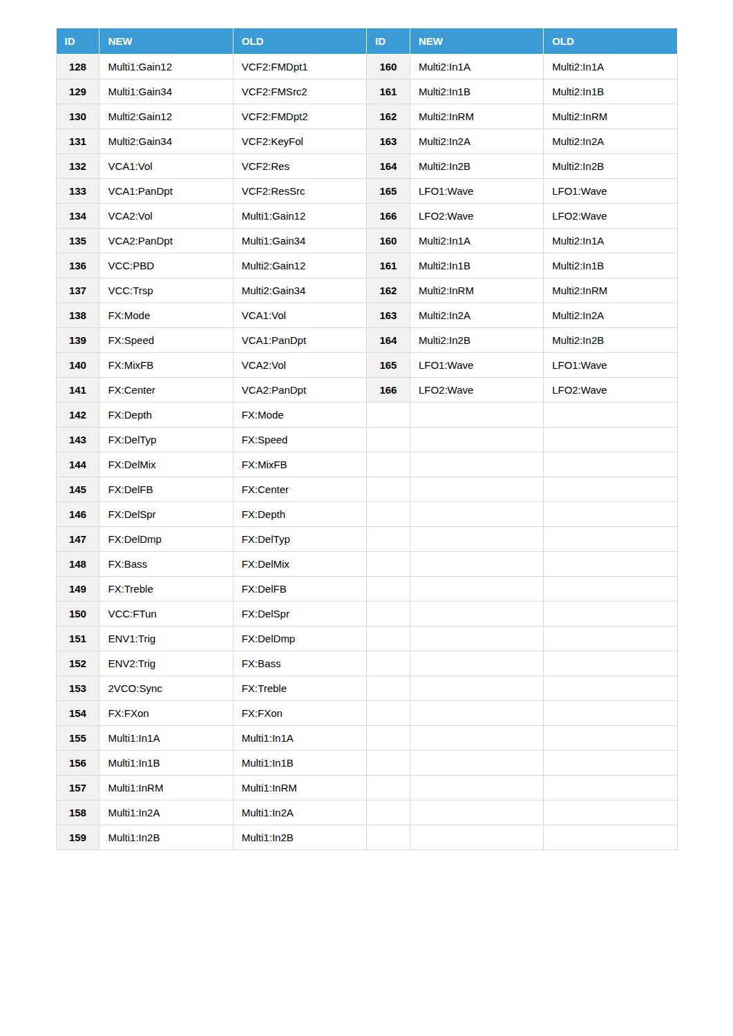| ID | NEW | OLD | ID | NEW | OLD |
| --- | --- | --- | --- | --- | --- |
| 128 | Multi1:Gain12 | VCF2:FMDpt1 | 160 | Multi2:In1A | Multi2:In1A |
| 129 | Multi1:Gain34 | VCF2:FMSrc2 | 161 | Multi2:In1B | Multi2:In1B |
| 130 | Multi2:Gain12 | VCF2:FMDpt2 | 162 | Multi2:InRM | Multi2:InRM |
| 131 | Multi2:Gain34 | VCF2:KeyFol | 163 | Multi2:In2A | Multi2:In2A |
| 132 | VCA1:Vol | VCF2:Res | 164 | Multi2:In2B | Multi2:In2B |
| 133 | VCA1:PanDpt | VCF2:ResSrc | 165 | LFO1:Wave | LFO1:Wave |
| 134 | VCA2:Vol | Multi1:Gain12 | 166 | LFO2:Wave | LFO2:Wave |
| 135 | VCA2:PanDpt | Multi1:Gain34 | 160 | Multi2:In1A | Multi2:In1A |
| 136 | VCC:PBD | Multi2:Gain12 | 161 | Multi2:In1B | Multi2:In1B |
| 137 | VCC:Trsp | Multi2:Gain34 | 162 | Multi2:InRM | Multi2:InRM |
| 138 | FX:Mode | VCA1:Vol | 163 | Multi2:In2A | Multi2:In2A |
| 139 | FX:Speed | VCA1:PanDpt | 164 | Multi2:In2B | Multi2:In2B |
| 140 | FX:MixFB | VCA2:Vol | 165 | LFO1:Wave | LFO1:Wave |
| 141 | FX:Center | VCA2:PanDpt | 166 | LFO2:Wave | LFO2:Wave |
| 142 | FX:Depth | FX:Mode | | | |
| 143 | FX:DelTyp | FX:Speed | | | |
| 144 | FX:DelMix | FX:MixFB | | | |
| 145 | FX:DelFB | FX:Center | | | |
| 146 | FX:DelSpr | FX:Depth | | | |
| 147 | FX:DelDmp | FX:DelTyp | | | |
| 148 | FX:Bass | FX:DelMix | | | |
| 149 | FX:Treble | FX:DelFB | | | |
| 150 | VCC:FTun | FX:DelSpr | | | |
| 151 | ENV1:Trig | FX:DelDmp | | | |
| 152 | ENV2:Trig | FX:Bass | | | |
| 153 | 2VCO:Sync | FX:Treble | | | |
| 154 | FX:FXon | FX:FXon | | | |
| 155 | Multi1:In1A | Multi1:In1A | | | |
| 156 | Multi1:In1B | Multi1:In1B | | | |
| 157 | Multi1:InRM | Multi1:InRM | | | |
| 158 | Multi1:In2A | Multi1:In2A | | | |
| 159 | Multi1:In2B | Multi1:In2B | | | |